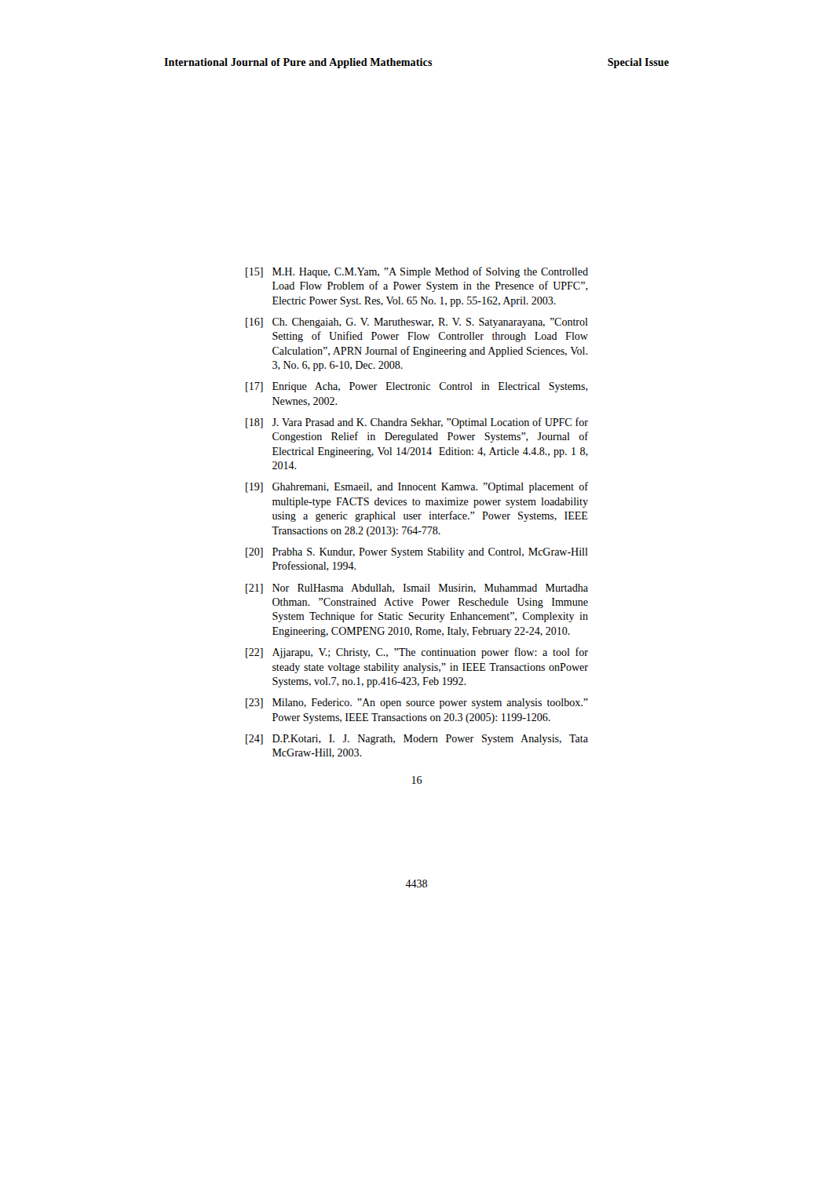International Journal of Pure and Applied Mathematics Special Issue
[15] M.H. Haque, C.M.Yam, ”A Simple Method of Solving the Controlled Load Flow Problem of a Power System in the Presence of UPFC”, Electric Power Syst. Res, Vol. 65 No. 1, pp. 55-162, April. 2003.
[16] Ch. Chengaiah, G. V. Marutheswar, R. V. S. Satyanarayana, ”Control Setting of Unified Power Flow Controller through Load Flow Calculation”, APRN Journal of Engineering and Applied Sciences, Vol. 3, No. 6, pp. 6-10, Dec. 2008.
[17] Enrique Acha, Power Electronic Control in Electrical Systems, Newnes, 2002.
[18] J. Vara Prasad and K. Chandra Sekhar, ”Optimal Location of UPFC for Congestion Relief in Deregulated Power Systems”, Journal of Electrical Engineering, Vol 14/2014 Edition: 4, Article 4.4.8., pp. 1 8, 2014.
[19] Ghahremani, Esmaeil, and Innocent Kamwa. ”Optimal placement of multiple-type FACTS devices to maximize power system loadability using a generic graphical user interface.” Power Systems, IEEE Transactions on 28.2 (2013): 764-778.
[20] Prabha S. Kundur, Power System Stability and Control, McGraw-Hill Professional, 1994.
[21] Nor RulHasma Abdullah, Ismail Musirin, Muhammad Murtadha Othman. ”Constrained Active Power Reschedule Using Immune System Technique for Static Security Enhancement”, Complexity in Engineering, COMPENG 2010, Rome, Italy, February 22-24, 2010.
[22] Ajjarapu, V.; Christy, C., ”The continuation power flow: a tool for steady state voltage stability analysis,” in IEEE Transactions onPower Systems, vol.7, no.1, pp.416-423, Feb 1992.
[23] Milano, Federico. ”An open source power system analysis toolbox.” Power Systems, IEEE Transactions on 20.3 (2005): 1199-1206.
[24] D.P.Kotari, I. J. Nagrath, Modern Power System Analysis, Tata McGraw-Hill, 2003.
16
4438